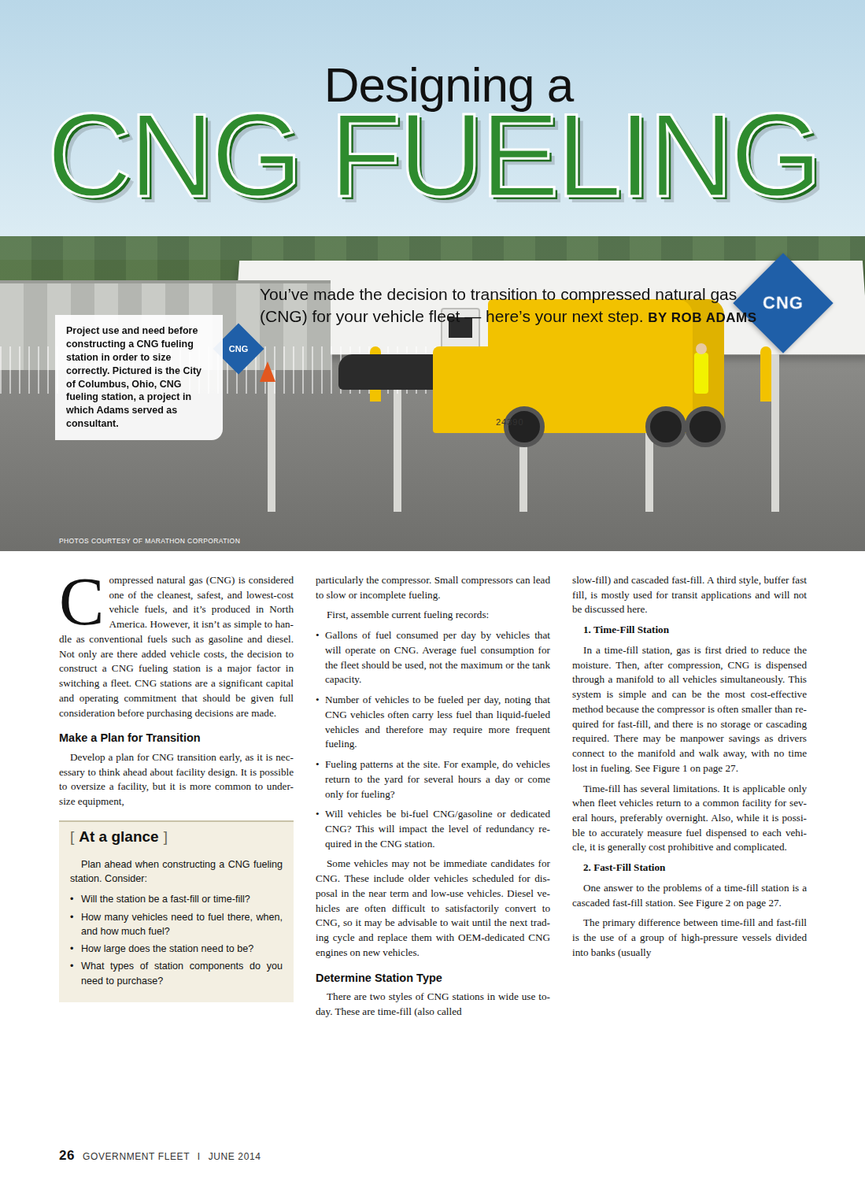Designing a
CNG FUELING
CNG
CNG
You’ve made the decision to transition to compressed natural gas (CNG) for your vehicle fleet — here’s your next step. BY ROB ADAMS
Project use and need before constructing a CNG fueling station in order to size correctly. Pictured is the City of Columbus, Ohio, CNG fueling station, a project in which Adams served as consultant.
Photos courtesy of Marathon Corporation
Compressed natural gas (CNG) is considered one of the cleanest, safest, and lowest-cost vehicle fuels, and it’s produced in North America. However, it isn’t as simple to handle as conventional fuels such as gasoline and diesel. Not only are there added vehicle costs, the decision to construct a CNG fueling station is a major factor in switching a fleet. CNG stations are a significant capital and operating commitment that should be given full consideration before purchasing decisions are made.
Make a Plan for Transition
Develop a plan for CNG transition early, as it is necessary to think ahead about facility design. It is possible to oversize a facility, but it is more common to under-size equipment,
At a glance
Plan ahead when constructing a CNG fueling station. Consider:
Will the station be a fast-fill or time-fill?
How many vehicles need to fuel there, when, and how much fuel?
How large does the station need to be?
What types of station components do you need to purchase?
particularly the compressor. Small compressors can lead to slow or incomplete fueling.
First, assemble current fueling records:
Gallons of fuel consumed per day by vehicles that will operate on CNG. Average fuel consumption for the fleet should be used, not the maximum or the tank capacity.
Number of vehicles to be fueled per day, noting that CNG vehicles often carry less fuel than liquid-fueled vehicles and therefore may require more frequent fueling.
Fueling patterns at the site. For example, do vehicles return to the yard for several hours a day or come only for fueling?
Will vehicles be bi-fuel CNG/gasoline or dedicated CNG? This will impact the level of redundancy required in the CNG station.
Some vehicles may not be immediate candidates for CNG. These include older vehicles scheduled for disposal in the near term and low-use vehicles. Diesel vehicles are often difficult to satisfactorily convert to CNG, so it may be advisable to wait until the next trading cycle and replace them with OEM-dedicated CNG engines on new vehicles.
Determine Station Type
There are two styles of CNG stations in wide use today. These are time-fill (also called
slow-fill) and cascaded fast-fill. A third style, buffer fast fill, is mostly used for transit applications and will not be discussed here.
1. Time-Fill Station
In a time-fill station, gas is first dried to reduce the moisture. Then, after compression, CNG is dispensed through a manifold to all vehicles simultaneously. This system is simple and can be the most cost-effective method because the compressor is often smaller than required for fast-fill, and there is no storage or cascading required. There may be manpower savings as drivers connect to the manifold and walk away, with no time lost in fueling. See Figure 1 on page 27.
Time-fill has several limitations. It is applicable only when fleet vehicles return to a common facility for several hours, preferably overnight. Also, while it is possible to accurately measure fuel dispensed to each vehicle, it is generally cost prohibitive and complicated.
2. Fast-Fill Station
One answer to the problems of a time-fill station is a cascaded fast-fill station. See Figure 2 on page 27.
The primary difference between time-fill and fast-fill is the use of a group of high-pressure vessels divided into banks (usually
26 GOVERNMENT FLEET I JUNE 2014